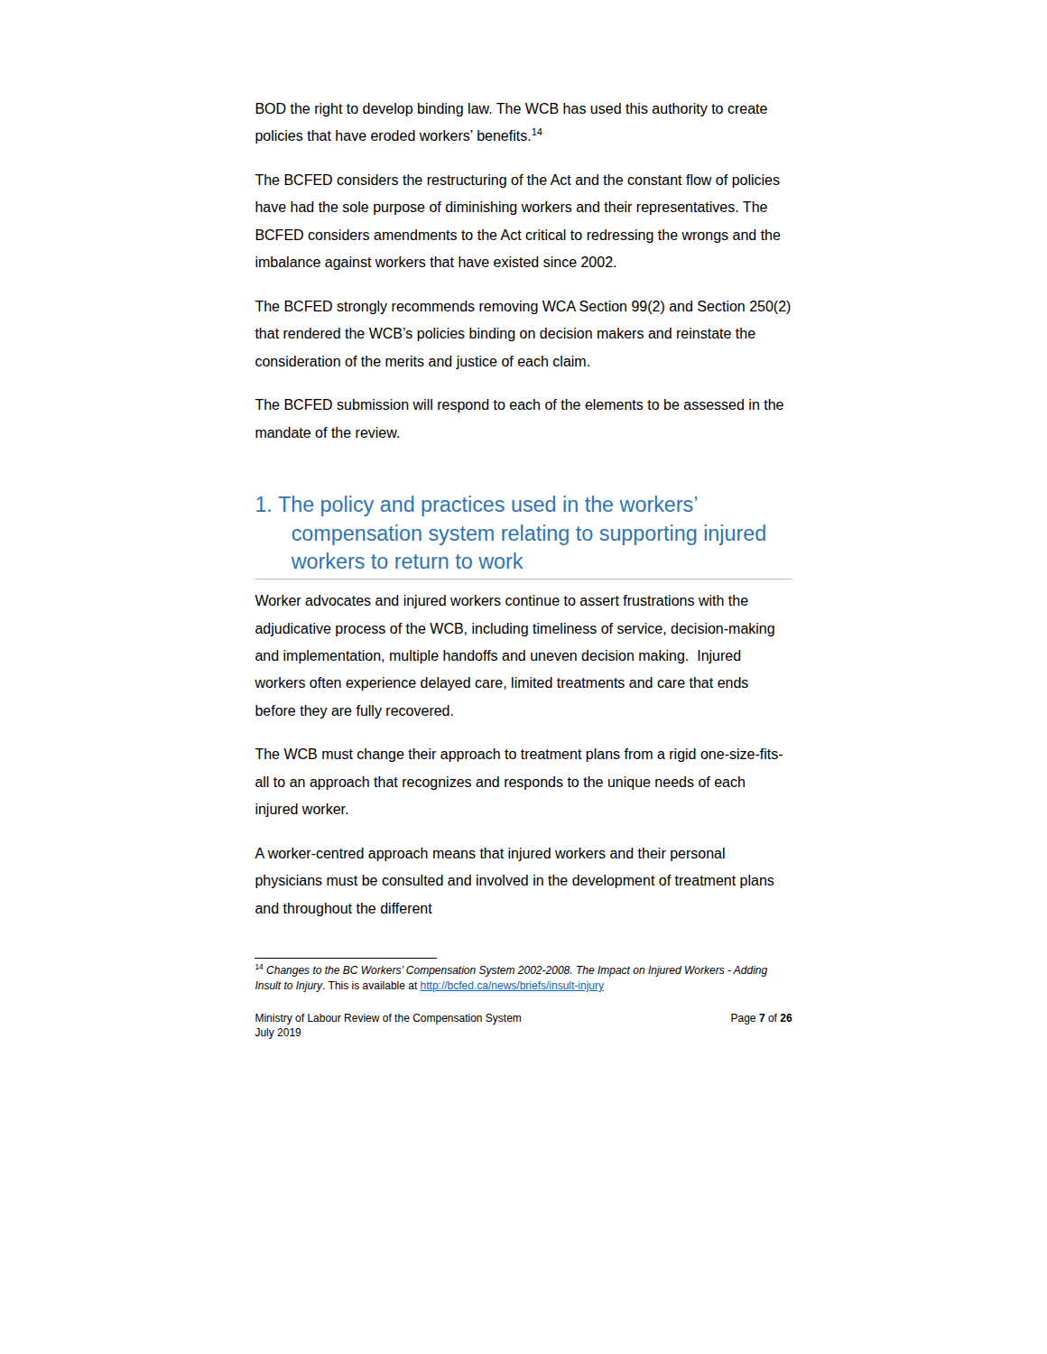BOD the right to develop binding law. The WCB has used this authority to create policies that have eroded workers’ benefits.14
The BCFED considers the restructuring of the Act and the constant flow of policies have had the sole purpose of diminishing workers and their representatives. The BCFED considers amendments to the Act critical to redressing the wrongs and the imbalance against workers that have existed since 2002.
The BCFED strongly recommends removing WCA Section 99(2) and Section 250(2) that rendered the WCB’s policies binding on decision makers and reinstate the consideration of the merits and justice of each claim.
The BCFED submission will respond to each of the elements to be assessed in the mandate of the review.
1. The policy and practices used in the workers’ compensation system relating to supporting injured workers to return to work
Worker advocates and injured workers continue to assert frustrations with the adjudicative process of the WCB, including timeliness of service, decision-making and implementation, multiple handoffs and uneven decision making. Injured workers often experience delayed care, limited treatments and care that ends before they are fully recovered.
The WCB must change their approach to treatment plans from a rigid one-size-fits-all to an approach that recognizes and responds to the unique needs of each injured worker.
A worker-centred approach means that injured workers and their personal physicians must be consulted and involved in the development of treatment plans and throughout the different
14 Changes to the BC Workers’ Compensation System 2002-2008. The Impact on Injured Workers - Adding Insult to Injury. This is available at http://bcfed.ca/news/briefs/insult-injury
Ministry of Labour Review of the Compensation System
July 2019
Page 7 of 26